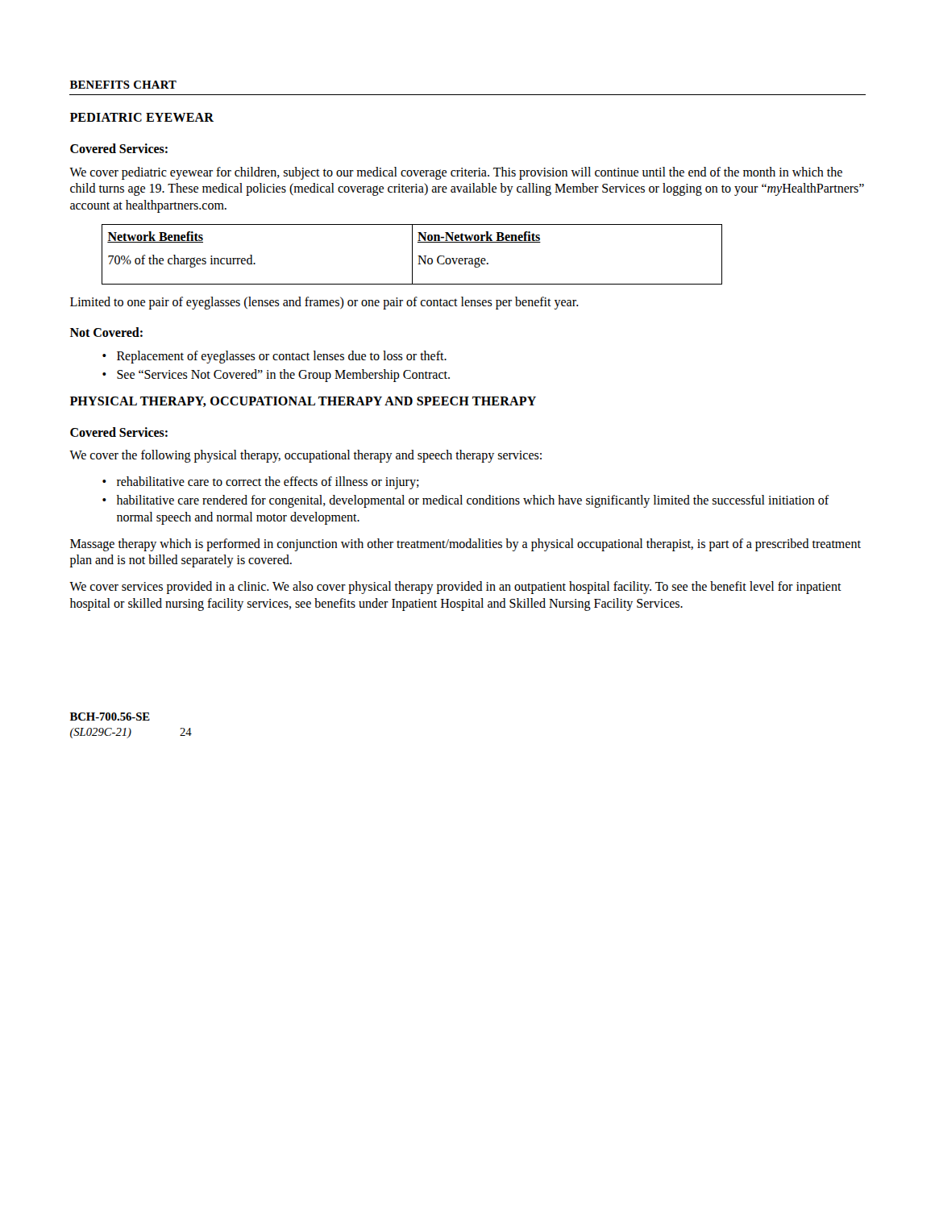BENEFITS CHART
PEDIATRIC EYEWEAR
Covered Services:
We cover pediatric eyewear for children, subject to our medical coverage criteria. This provision will continue until the end of the month in which the child turns age 19. These medical policies (medical coverage criteria) are available by calling Member Services or logging on to your “my HealthPartners” account at healthpartners.com.
| Network Benefits 70% of the charges incurred. | Non-Network Benefits No Coverage. |
Limited to one pair of eyeglasses (lenses and frames) or one pair of contact lenses per benefit year.
Not Covered:
Replacement of eyeglasses or contact lenses due to loss or theft.
See “Services Not Covered” in the Group Membership Contract.
PHYSICAL THERAPY, OCCUPATIONAL THERAPY AND SPEECH THERAPY
Covered Services:
We cover the following physical therapy, occupational therapy and speech therapy services:
rehabilitative care to correct the effects of illness or injury;
habilitative care rendered for congenital, developmental or medical conditions which have significantly limited the successful initiation of normal speech and normal motor development.
Massage therapy which is performed in conjunction with other treatment/modalities by a physical occupational therapist, is part of a prescribed treatment plan and is not billed separately is covered.
We cover services provided in a clinic. We also cover physical therapy provided in an outpatient hospital facility. To see the benefit level for inpatient hospital or skilled nursing facility services, see benefits under Inpatient Hospital and Skilled Nursing Facility Services.
BCH-700.56-SE
(SL029C-21) 24